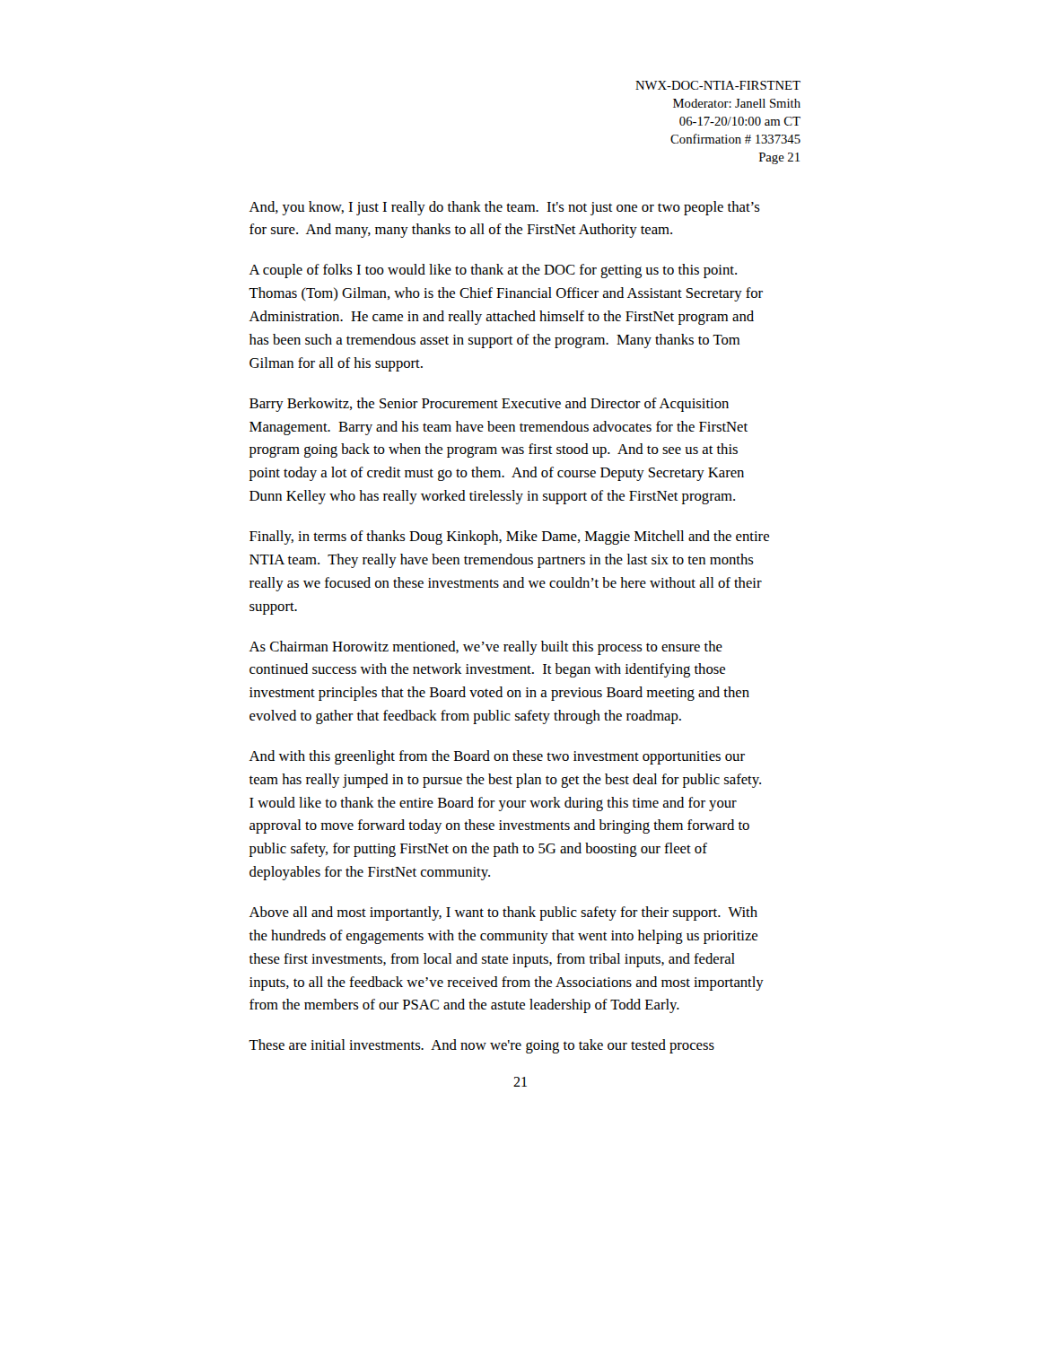NWX-DOC-NTIA-FIRSTNET
Moderator: Janell Smith
06-17-20/10:00 am CT
Confirmation # 1337345
Page 21
And, you know, I just I really do thank the team. It's not just one or two people that’s for sure. And many, many thanks to all of the FirstNet Authority team.
A couple of folks I too would like to thank at the DOC for getting us to this point. Thomas (Tom) Gilman, who is the Chief Financial Officer and Assistant Secretary for Administration. He came in and really attached himself to the FirstNet program and has been such a tremendous asset in support of the program. Many thanks to Tom Gilman for all of his support.
Barry Berkowitz, the Senior Procurement Executive and Director of Acquisition Management. Barry and his team have been tremendous advocates for the FirstNet program going back to when the program was first stood up. And to see us at this point today a lot of credit must go to them. And of course Deputy Secretary Karen Dunn Kelley who has really worked tirelessly in support of the FirstNet program.
Finally, in terms of thanks Doug Kinkoph, Mike Dame, Maggie Mitchell and the entire NTIA team. They really have been tremendous partners in the last six to ten months really as we focused on these investments and we couldn’t be here without all of their support.
As Chairman Horowitz mentioned, we’ve really built this process to ensure the continued success with the network investment. It began with identifying those investment principles that the Board voted on in a previous Board meeting and then evolved to gather that feedback from public safety through the roadmap.
And with this greenlight from the Board on these two investment opportunities our team has really jumped in to pursue the best plan to get the best deal for public safety. I would like to thank the entire Board for your work during this time and for your approval to move forward today on these investments and bringing them forward to public safety, for putting FirstNet on the path to 5G and boosting our fleet of deployables for the FirstNet community.
Above all and most importantly, I want to thank public safety for their support. With the hundreds of engagements with the community that went into helping us prioritize these first investments, from local and state inputs, from tribal inputs, and federal inputs, to all the feedback we’ve received from the Associations and most importantly from the members of our PSAC and the astute leadership of Todd Early.
These are initial investments. And now we're going to take our tested process
21